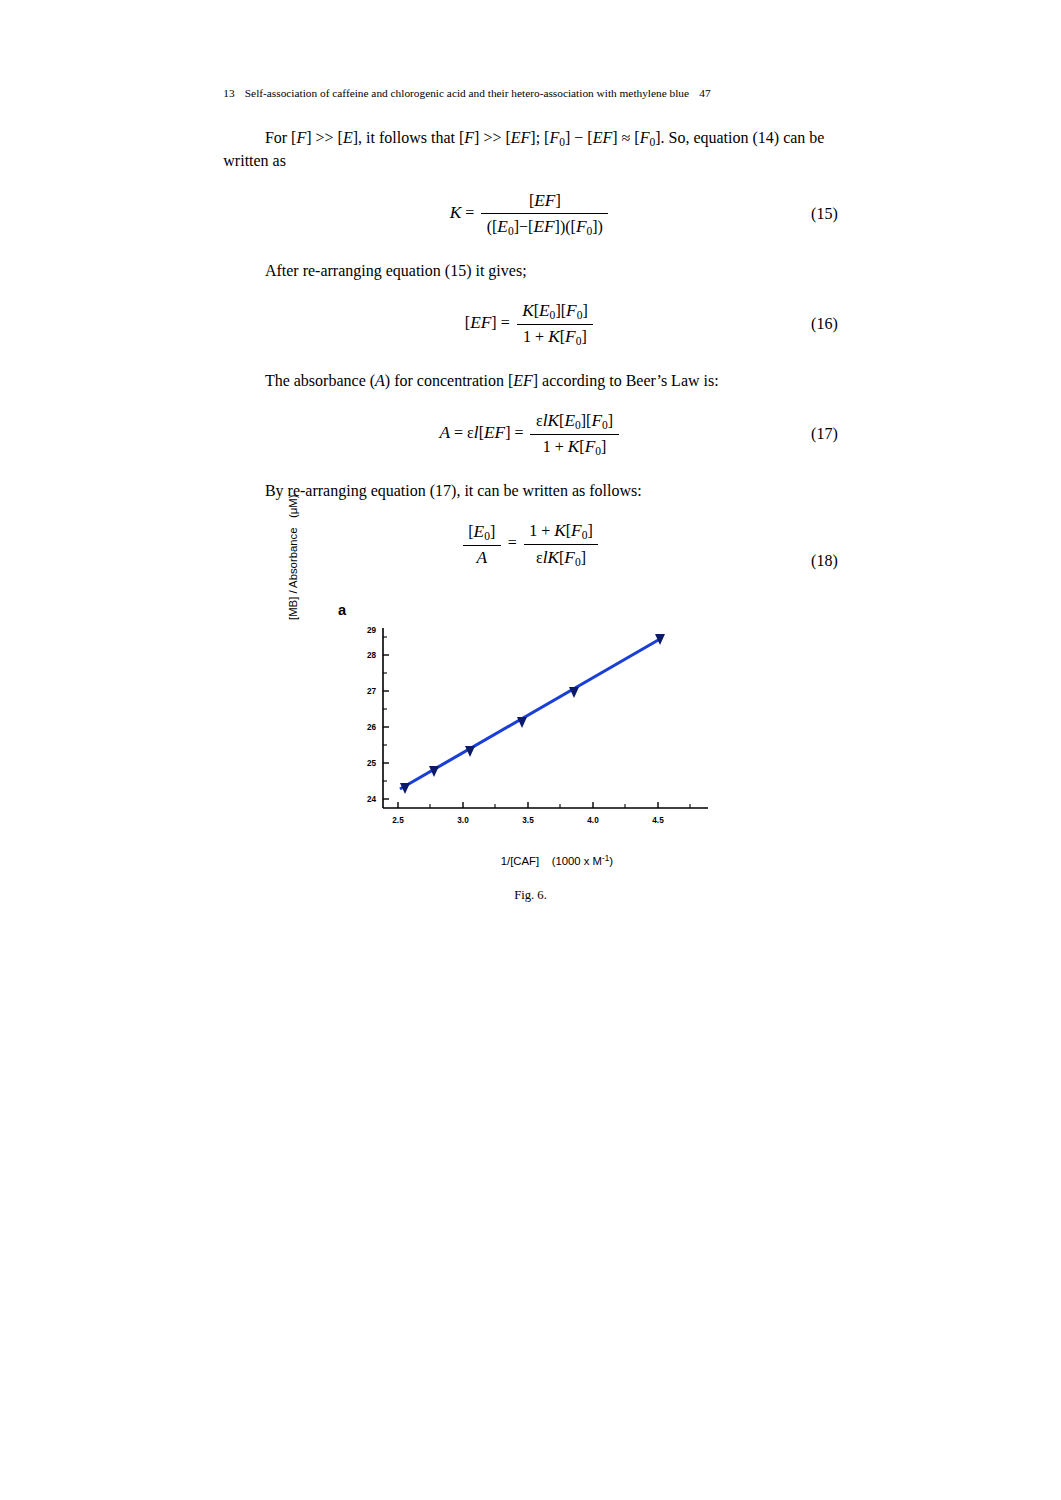13 Self-association of caffeine and chlorogenic acid and their hetero-association with methylene blue47
For [F] >> [E], it follows that [F] >> [EF]; [F0] − [EF] ≈ [F0]. So, equation (14) can be written as
K = [EF] ([E0]−[EF])([F0])
(15)
After re-arranging equation (15) it gives;
[EF] = K[E0][F0] 1 + K[F0]
(16)
The absorbance (A) for concentration [EF] according to Beer’s Law is:
A = εl[EF] = εlK[E0][F0] 1 + K[F0]
(17)
By re-arranging equation (17), it can be written as follows:
[E0] A = 1 + K[F0] εlK[F0]
(18)
a
[MB] / Absorbance (μM)
24 25 26 27 28 29 2.5 3.0 3.5 4.0 4.5
1/[CAF] (1000 x M-1)
Fig. 6.